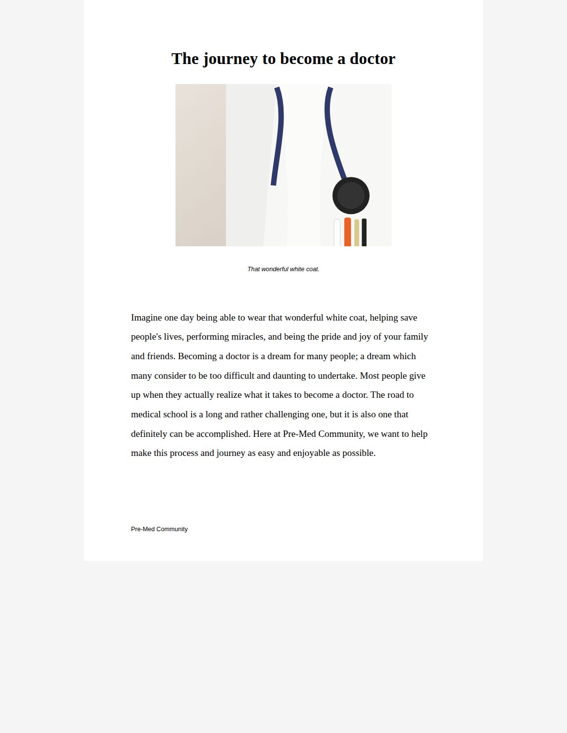The journey to become a doctor
That wonderful white coat.
Imagine one day being able to wear that wonderful white coat, helping save people's lives, performing miracles, and being the pride and joy of your family and friends. Becoming a doctor is a dream for many people; a dream which many consider to be too difficult and daunting to undertake. Most people give up when they actually realize what it takes to become a doctor. The road to medical school is a long and rather challenging one, but it is also one that definitely can be accomplished. Here at Pre-Med Community, we want to help make this process and journey as easy and enjoyable as possible.
Pre-Med Community